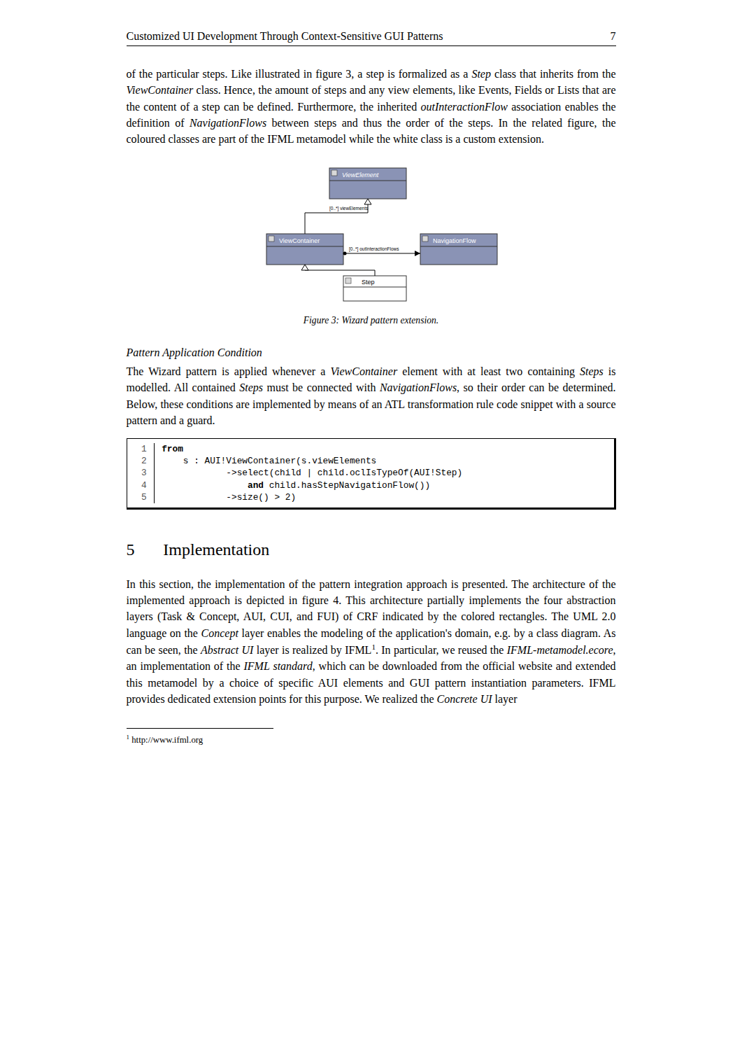Customized UI Development Through Context-Sensitive GUI Patterns 7
of the particular steps. Like illustrated in figure 3, a step is formalized as a Step class that inherits from the ViewContainer class. Hence, the amount of steps and any view elements, like Events, Fields or Lists that are the content of a step can be defined. Furthermore, the inherited outInteractionFlow association enables the definition of NavigationFlows between steps and thus the order of the steps. In the related figure, the coloured classes are part of the IFML metamodel while the white class is a custom extension.
ViewElement ViewContainer NavigationFlow Step [0..*] viewElements [0..*] outInteractionFlows
Figure 3: Wizard pattern extension.
Pattern Application Condition
The Wizard pattern is applied whenever a ViewContainer element with at least two containing Steps is modelled. All contained Steps must be connected with NavigationFlows, so their order can be determined. Below, these conditions are implemented by means of an ATL transformation rule code snippet with a source pattern and a guard.
1 from
2    s : AUI!ViewContainer(s.viewElements
3            ->select(child | child.oclIsTypeOf(AUI!Step)
4                and child.hasStepNavigationFlow())
5            ->size() > 2)
5 Implementation
In this section, the implementation of the pattern integration approach is presented. The architecture of the implemented approach is depicted in figure 4. This architecture partially implements the four abstraction layers (Task & Concept, AUI, CUI, and FUI) of CRF indicated by the colored rectangles. The UML 2.0 language on the Concept layer enables the modeling of the application's domain, e.g. by a class diagram. As can be seen, the Abstract UI layer is realized by IFML1. In particular, we reused the IFML-metamodel.ecore, an implementation of the IFML standard, which can be downloaded from the official website and extended this metamodel by a choice of specific AUI elements and GUI pattern instantiation parameters. IFML provides dedicated extension points for this purpose. We realized the Concrete UI layer
1 http://www.ifml.org